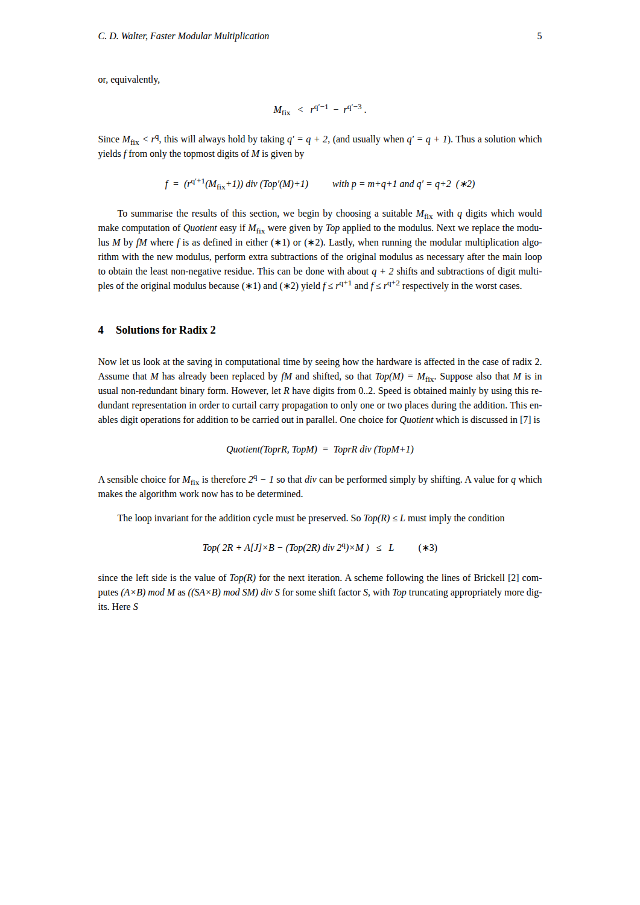C. D. Walter, Faster Modular Multiplication 5
or, equivalently,
Mfix < rq′−1 − rq′−3 .
Since Mfix < rq, this will always hold by taking q′ = q + 2, (and usually when q′ = q + 1). Thus a solution which yields f from only the topmost digits of M is given by
f = (rq′+1(Mfix+1)) div (Top′(M)+1) with p = m+q+1 and q′ = q+2 (∗2)
To summarise the results of this section, we begin by choosing a suitable Mfix with q digits which would make computation of Quotient easy if Mfix were given by Top applied to the modulus. Next we replace the modulus M by fM where f is as defined in either (∗1) or (∗2). Lastly, when running the modular multiplication algorithm with the new modulus, perform extra subtractions of the original modulus as necessary after the main loop to obtain the least non-negative residue. This can be done with about q + 2 shifts and subtractions of digit multiples of the original modulus because (∗1) and (∗2) yield f ≤ rq+1 and f ≤ rq+2 respectively in the worst cases.
4 Solutions for Radix 2
Now let us look at the saving in computational time by seeing how the hardware is affected in the case of radix 2. Assume that M has already been replaced by fM and shifted, so that Top(M) = Mfix. Suppose also that M is in usual non-redundant binary form. However, let R have digits from 0..2. Speed is obtained mainly by using this redundant representation in order to curtail carry propagation to only one or two places during the addition. This enables digit operations for addition to be carried out in parallel. One choice for Quotient which is discussed in [7] is
Quotient(ToprR, Top M) = ToprR div (Top M+1)
A sensible choice for Mfix is therefore 2q − 1 so that div can be performed simply by shifting. A value for q which makes the algorithm work now has to be determined.
The loop invariant for the addition cycle must be preserved. So Top(R) ≤ L must imply the condition
Top( 2R + A[J]×B − (Top(2R) div 2q)×M ) ≤ L (∗3)
since the left side is the value of Top(R) for the next iteration. A scheme following the lines of Brickell [2] computes (A×B) mod M as ((SA×B) mod SM) div S for some shift factor S, with Top truncating appropriately more digits. Here S